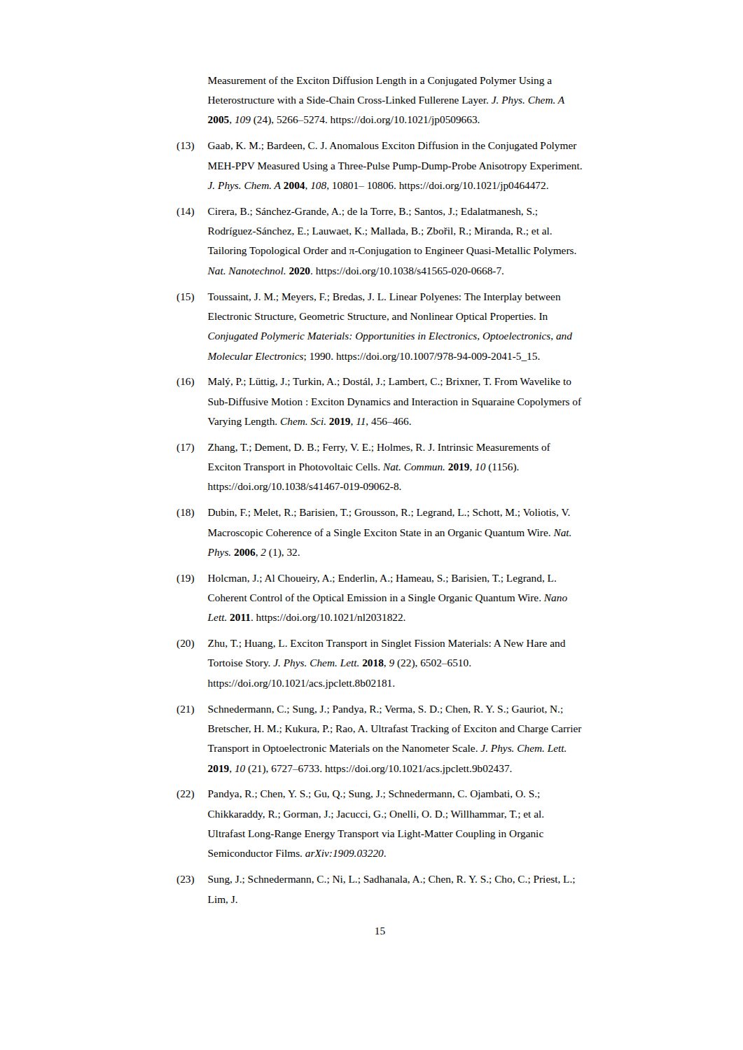Measurement of the Exciton Diffusion Length in a Conjugated Polymer Using a Heterostructure with a Side-Chain Cross-Linked Fullerene Layer. J. Phys. Chem. A 2005, 109 (24), 5266–5274. https://doi.org/10.1021/jp0509663.
(13) Gaab, K. M.; Bardeen, C. J. Anomalous Exciton Diffusion in the Conjugated Polymer MEH-PPV Measured Using a Three-Pulse Pump-Dump-Probe Anisotropy Experiment. J. Phys. Chem. A 2004, 108, 10801– 10806. https://doi.org/10.1021/jp0464472.
(14) Cirera, B.; Sánchez-Grande, A.; de la Torre, B.; Santos, J.; Edalatmanesh, S.; Rodríguez-Sánchez, E.; Lauwaet, K.; Mallada, B.; Zbořil, R.; Miranda, R.; et al. Tailoring Topological Order and π-Conjugation to Engineer Quasi-Metallic Polymers. Nat. Nanotechnol. 2020. https://doi.org/10.1038/s41565-020-0668-7.
(15) Toussaint, J. M.; Meyers, F.; Bredas, J. L. Linear Polyenes: The Interplay between Electronic Structure, Geometric Structure, and Nonlinear Optical Properties. In Conjugated Polymeric Materials: Opportunities in Electronics, Optoelectronics, and Molecular Electronics; 1990. https://doi.org/10.1007/978-94-009-2041-5_15.
(16) Malý, P.; Lüttig, J.; Turkin, A.; Dostál, J.; Lambert, C.; Brixner, T. From Wavelike to Sub-Diffusive Motion : Exciton Dynamics and Interaction in Squaraine Copolymers of Varying Length. Chem. Sci. 2019, 11, 456–466.
(17) Zhang, T.; Dement, D. B.; Ferry, V. E.; Holmes, R. J. Intrinsic Measurements of Exciton Transport in Photovoltaic Cells. Nat. Commun. 2019, 10 (1156). https://doi.org/10.1038/s41467-019-09062-8.
(18) Dubin, F.; Melet, R.; Barisien, T.; Grousson, R.; Legrand, L.; Schott, M.; Voliotis, V. Macroscopic Coherence of a Single Exciton State in an Organic Quantum Wire. Nat. Phys. 2006, 2 (1), 32.
(19) Holcman, J.; Al Choueiry, A.; Enderlin, A.; Hameau, S.; Barisien, T.; Legrand, L. Coherent Control of the Optical Emission in a Single Organic Quantum Wire. Nano Lett. 2011. https://doi.org/10.1021/nl2031822.
(20) Zhu, T.; Huang, L. Exciton Transport in Singlet Fission Materials: A New Hare and Tortoise Story. J. Phys. Chem. Lett. 2018, 9 (22), 6502–6510. https://doi.org/10.1021/acs.jpclett.8b02181.
(21) Schnedermann, C.; Sung, J.; Pandya, R.; Verma, S. D.; Chen, R. Y. S.; Gauriot, N.; Bretscher, H. M.; Kukura, P.; Rao, A. Ultrafast Tracking of Exciton and Charge Carrier Transport in Optoelectronic Materials on the Nanometer Scale. J. Phys. Chem. Lett. 2019, 10 (21), 6727–6733. https://doi.org/10.1021/acs.jpclett.9b02437.
(22) Pandya, R.; Chen, Y. S.; Gu, Q.; Sung, J.; Schnedermann, C. Ojambati, O. S.; Chikkaraddy, R.; Gorman, J.; Jacucci, G.; Onelli, O. D.; Willhammar, T.; et al. Ultrafast Long-Range Energy Transport via Light-Matter Coupling in Organic Semiconductor Films. arXiv:1909.03220.
(23) Sung, J.; Schnedermann, C.; Ni, L.; Sadhanala, A.; Chen, R. Y. S.; Cho, C.; Priest, L.; Lim, J.
15